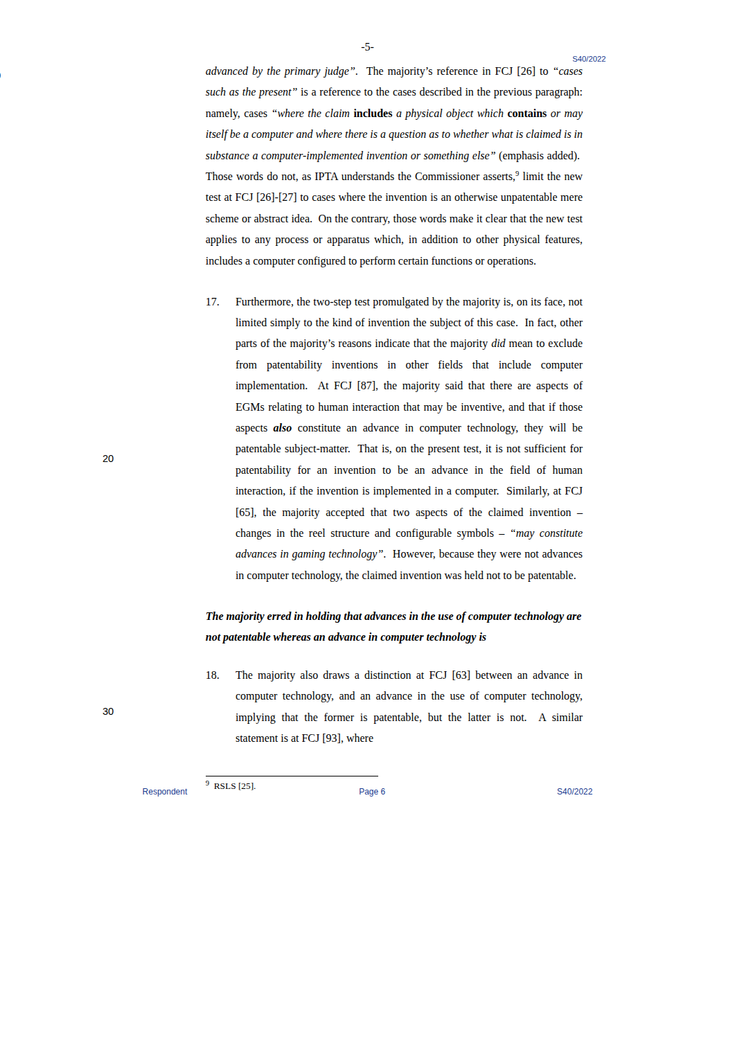-5-
S40/2022
advanced by the primary judge”. The majority’s reference in FCJ [26] to “cases such as the present” is a reference to the cases described in the previous paragraph: namely, cases “where the claim includes a physical object which contains or may itself be a computer and where there is a question as to whether what is claimed is in substance a computer-implemented invention or something else” (emphasis added). Those words do not, as IPTA understands the Commissioner asserts,9 limit the new test at FCJ [26]-[27] to cases where the invention is an otherwise unpatentable mere scheme or abstract idea. On the contrary, those words make it clear that the new test applies to any process or apparatus which, in addition to other physical features, includes a computer configured to perform certain functions or operations. 10
17.
Furthermore, the two-step test promulgated by the majority is, on its face, not limited simply to the kind of invention the subject of this case. In fact, other parts of the majority’s reasons indicate that the majority did mean to exclude from patentability inventions in other fields that include computer implementation. At FCJ [87], the majority said that there are aspects of EGMs relating to human interaction that may be inventive, and that if those aspects also constitute an advance in computer technology, they will be patentable subject-matter. That is, on the present test, it is not sufficient for patentability for an invention to be an advance in the field of human interaction, if the invention is implemented in a computer. Similarly, at FCJ [65], the majority accepted that two aspects of the claimed invention – changes in the reel structure and configurable symbols – “may constitute advances in gaming technology”. However, because they were not advances in computer technology, the claimed invention was held not to be patentable. 20
The majority erred in holding that advances in the use of computer technology are not patentable whereas an advance in computer technology is
18.
The majority also draws a distinction at FCJ [63] between an advance in computer technology, and an advance in the use of computer technology, implying that the former is patentable, but the latter is not. A similar statement is at FCJ [93], where 30
9 RSLS [25].
Respondent Page 6 S40/2022